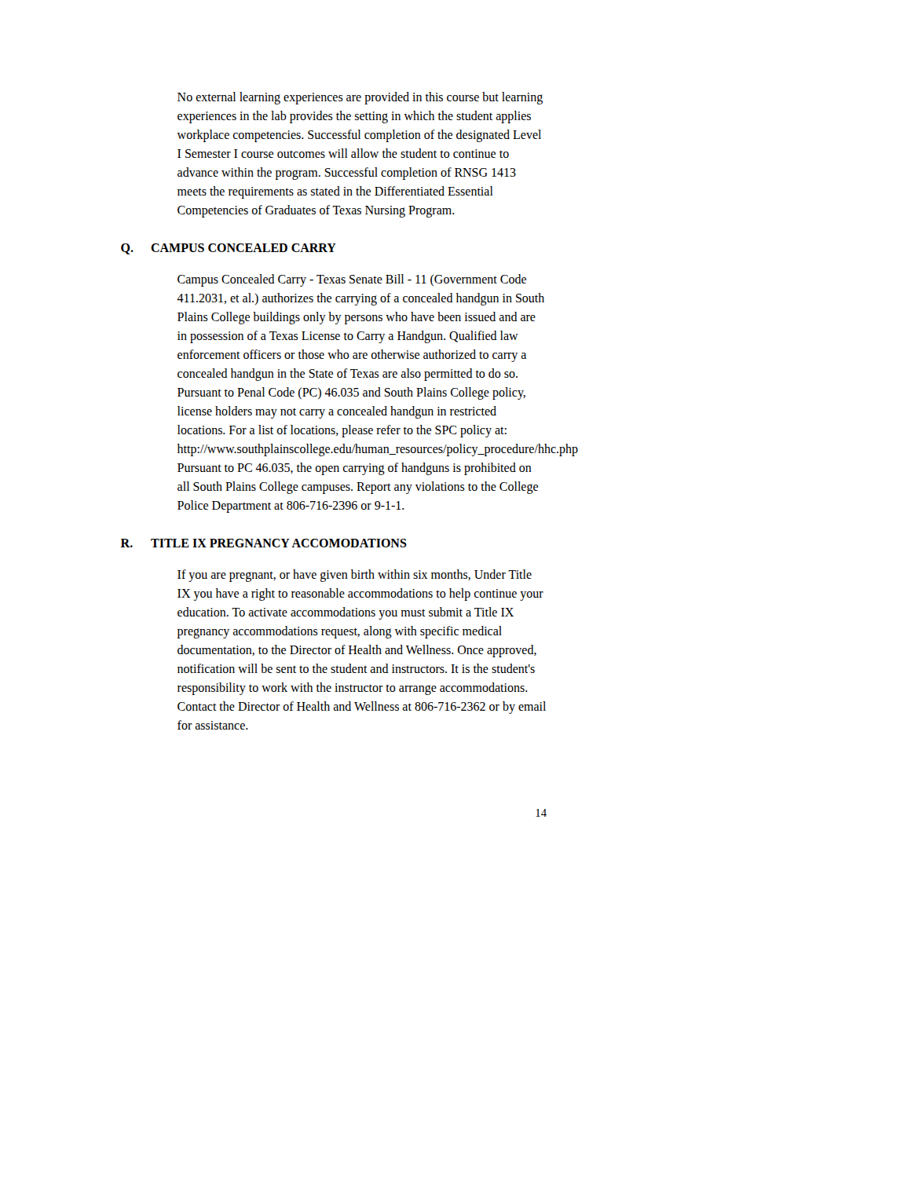No external learning experiences are provided in this course but learning experiences in the lab provides the setting in which the student applies workplace competencies. Successful completion of the designated Level I Semester I course outcomes will allow the student to continue to advance within the program. Successful completion of RNSG 1413 meets the requirements as stated in the Differentiated Essential Competencies of Graduates of Texas Nursing Program.
Q. Campus Concealed Carry
Campus Concealed Carry - Texas Senate Bill - 11 (Government Code 411.2031, et al.) authorizes the carrying of a concealed handgun in South Plains College buildings only by persons who have been issued and are in possession of a Texas License to Carry a Handgun. Qualified law enforcement officers or those who are otherwise authorized to carry a concealed handgun in the State of Texas are also permitted to do so. Pursuant to Penal Code (PC) 46.035 and South Plains College policy, license holders may not carry a concealed handgun in restricted locations. For a list of locations, please refer to the SPC policy at: http://www.southplainscollege.edu/human_resources/policy_procedure/hhc.php Pursuant to PC 46.035, the open carrying of handguns is prohibited on all South Plains College campuses. Report any violations to the College Police Department at 806-716-2396 or 9-1-1.
R. Title IX Pregnancy Accomodations
If you are pregnant, or have given birth within six months, Under Title IX you have a right to reasonable accommodations to help continue your education. To activate accommodations you must submit a Title IX pregnancy accommodations request, along with specific medical documentation, to the Director of Health and Wellness. Once approved, notification will be sent to the student and instructors. It is the student's responsibility to work with the instructor to arrange accommodations. Contact the Director of Health and Wellness at 806-716-2362 or by email for assistance.
14